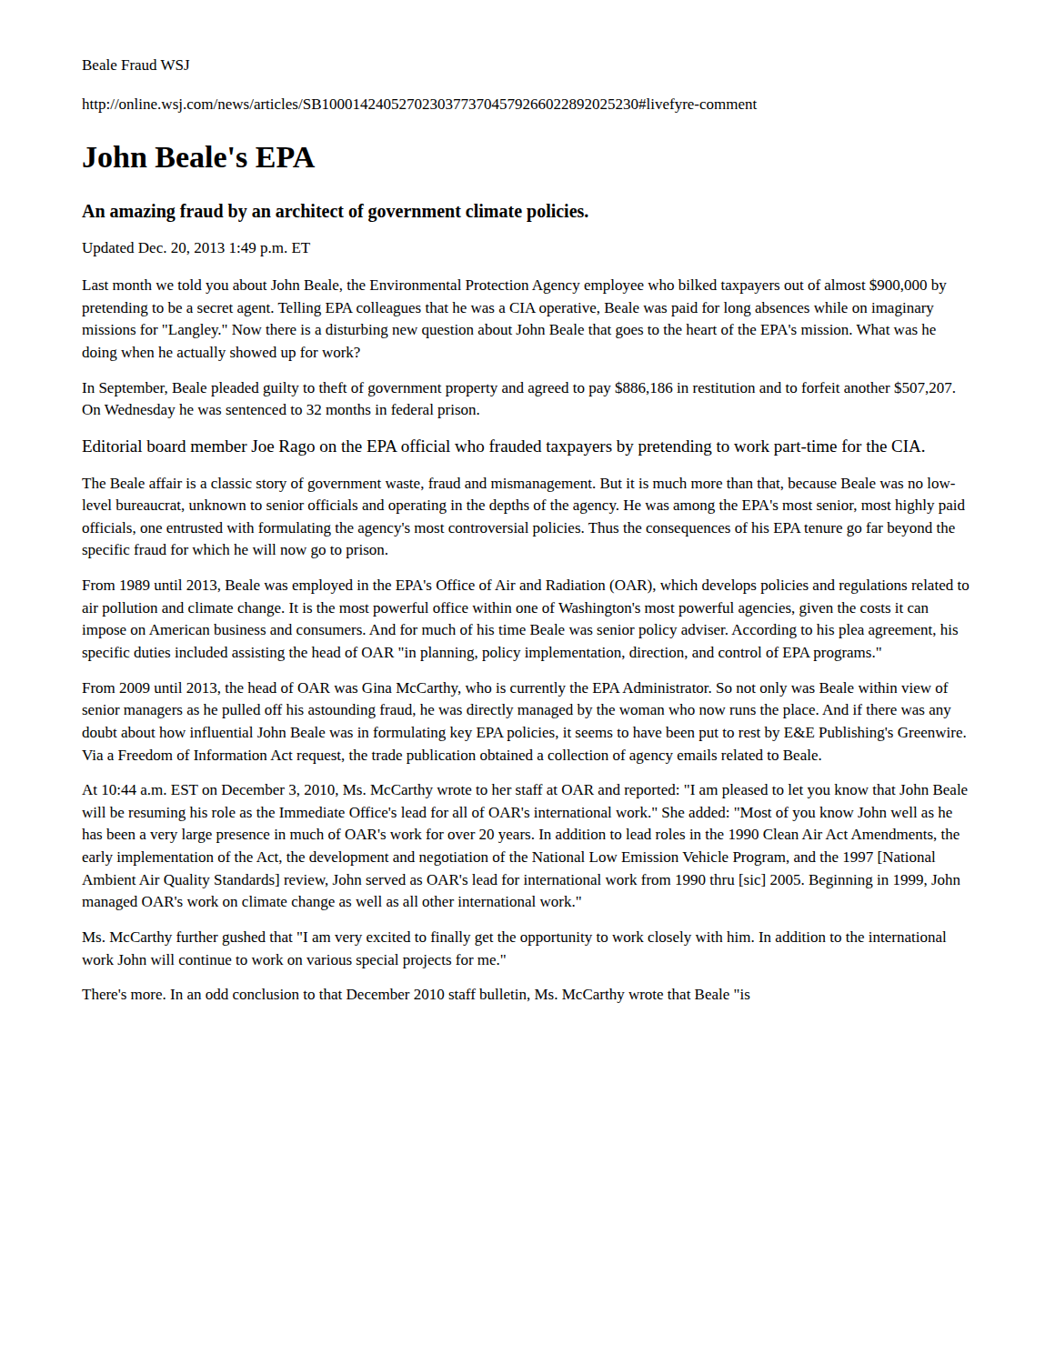Beale Fraud WSJ
http://online.wsj.com/news/articles/SB10001424052702303773704579266022892025230#livefyre-comment
John Beale's EPA
An amazing fraud by an architect of government climate policies.
Updated Dec. 20, 2013 1:49 p.m. ET
Last month we told you about John Beale, the Environmental Protection Agency employee who bilked taxpayers out of almost $900,000 by pretending to be a secret agent. Telling EPA colleagues that he was a CIA operative, Beale was paid for long absences while on imaginary missions for "Langley." Now there is a disturbing new question about John Beale that goes to the heart of the EPA's mission. What was he doing when he actually showed up for work?
In September, Beale pleaded guilty to theft of government property and agreed to pay $886,186 in restitution and to forfeit another $507,207. On Wednesday he was sentenced to 32 months in federal prison.
Editorial board member Joe Rago on the EPA official who frauded taxpayers by pretending to work part-time for the CIA.
The Beale affair is a classic story of government waste, fraud and mismanagement. But it is much more than that, because Beale was no low-level bureaucrat, unknown to senior officials and operating in the depths of the agency. He was among the EPA's most senior, most highly paid officials, one entrusted with formulating the agency's most controversial policies. Thus the consequences of his EPA tenure go far beyond the specific fraud for which he will now go to prison.
From 1989 until 2013, Beale was employed in the EPA's Office of Air and Radiation (OAR), which develops policies and regulations related to air pollution and climate change. It is the most powerful office within one of Washington's most powerful agencies, given the costs it can impose on American business and consumers. And for much of his time Beale was senior policy adviser. According to his plea agreement, his specific duties included assisting the head of OAR "in planning, policy implementation, direction, and control of EPA programs."
From 2009 until 2013, the head of OAR was Gina McCarthy, who is currently the EPA Administrator. So not only was Beale within view of senior managers as he pulled off his astounding fraud, he was directly managed by the woman who now runs the place. And if there was any doubt about how influential John Beale was in formulating key EPA policies, it seems to have been put to rest by E&E Publishing's Greenwire. Via a Freedom of Information Act request, the trade publication obtained a collection of agency emails related to Beale.
At 10:44 a.m. EST on December 3, 2010, Ms. McCarthy wrote to her staff at OAR and reported: "I am pleased to let you know that John Beale will be resuming his role as the Immediate Office's lead for all of OAR's international work." She added: "Most of you know John well as he has been a very large presence in much of OAR's work for over 20 years. In addition to lead roles in the 1990 Clean Air Act Amendments, the early implementation of the Act, the development and negotiation of the National Low Emission Vehicle Program, and the 1997 [National Ambient Air Quality Standards] review, John served as OAR's lead for international work from 1990 thru [sic] 2005. Beginning in 1999, John managed OAR's work on climate change as well as all other international work."
Ms. McCarthy further gushed that "I am very excited to finally get the opportunity to work closely with him. In addition to the international work John will continue to work on various special projects for me."
There's more. In an odd conclusion to that December 2010 staff bulletin, Ms. McCarthy wrote that Beale "is